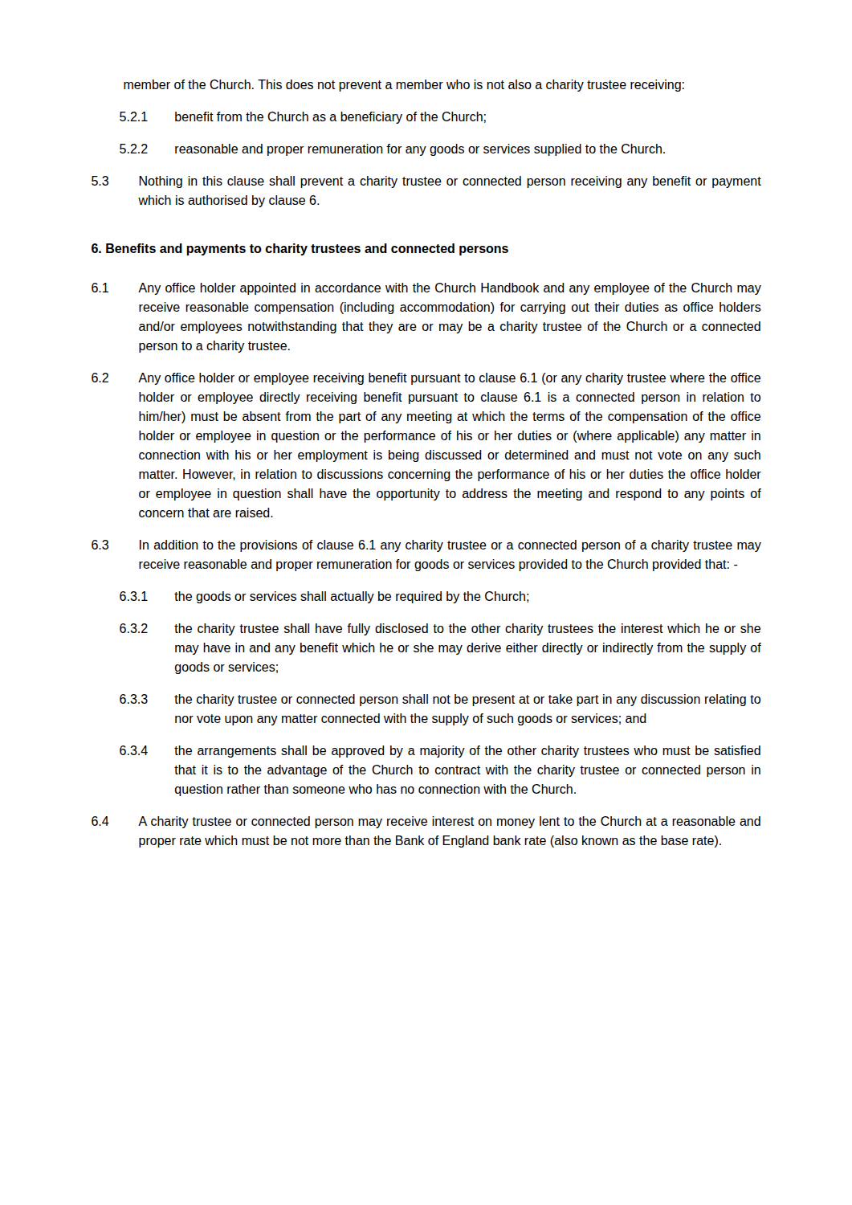member of the Church. This does not prevent a member who is not also a charity trustee receiving:
5.2.1
benefit from the Church as a beneficiary of the Church;
5.2.2
reasonable and proper remuneration for any goods or services supplied to the Church.
5.3
Nothing in this clause shall prevent a charity trustee or connected person receiving any benefit or payment which is authorised by clause 6.
6. Benefits and payments to charity trustees and connected persons
6.1
Any office holder appointed in accordance with the Church Handbook and any employee of the Church may receive reasonable compensation (including accommodation) for carrying out their duties as office holders and/or employees notwithstanding that they are or may be a charity trustee of the Church or a connected person to a charity trustee.
6.2
Any office holder or employee receiving benefit pursuant to clause 6.1 (or any charity trustee where the office holder or employee directly receiving benefit pursuant to clause 6.1 is a connected person in relation to him/her) must be absent from the part of any meeting at which the terms of the compensation of the office holder or employee in question or the performance of his or her duties or (where applicable) any matter in connection with his or her employment is being discussed or determined and must not vote on any such matter. However, in relation to discussions concerning the performance of his or her duties the office holder or employee in question shall have the opportunity to address the meeting and respond to any points of concern that are raised.
6.3
In addition to the provisions of clause 6.1 any charity trustee or a connected person of a charity trustee may receive reasonable and proper remuneration for goods or services provided to the Church provided that: -
6.3.1
the goods or services shall actually be required by the Church;
6.3.2
the charity trustee shall have fully disclosed to the other charity trustees the interest which he or she may have in and any benefit which he or she may derive either directly or indirectly from the supply of goods or services;
6.3.3
the charity trustee or connected person shall not be present at or take part in any discussion relating to nor vote upon any matter connected with the supply of such goods or services; and
6.3.4
the arrangements shall be approved by a majority of the other charity trustees who must be satisfied that it is to the advantage of the Church to contract with the charity trustee or connected person in question rather than someone who has no connection with the Church.
6.4
A charity trustee or connected person may receive interest on money lent to the Church at a reasonable and proper rate which must be not more than the Bank of England bank rate (also known as the base rate).